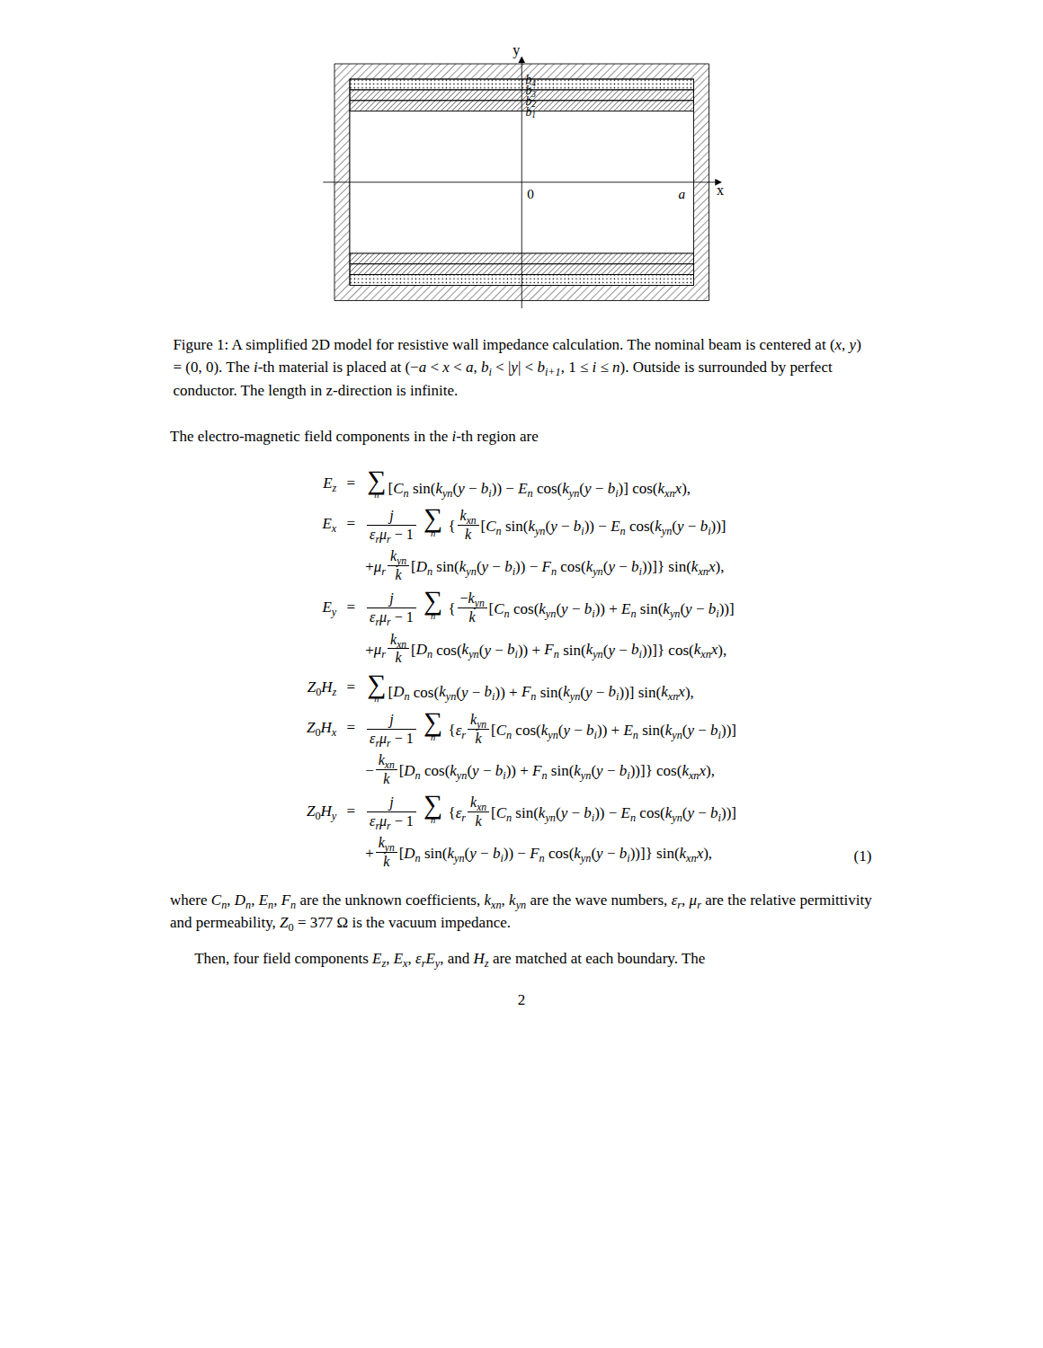y x b4 b3 b2 b1 0 a
Figure 1: A simplified 2D model for resistive wall impedance calculation. The nominal beam is centered at (x, y) = (0, 0). The i-th material is placed at (−a < x < a, bi < |y| < bi+1, 1 ≤ i ≤ n). Outside is surrounded by perfect conductor. The length in z-direction is infinite.
The electro-magnetic field components in the i-th region are
| E z | = | ∑ n [ C n sin( k yn ( y − b i )) − E n cos( k yn ( y − b i )] cos( k xn x ), |
| E x | = | j ε r μ r − 1 ∑ n { k xn k [ C n sin( k yn ( y − b i )) − E n cos( k yn ( y − b i ))] |
| | | + μ r k yn k [ D n sin( k yn ( y − b i )) − F n cos( k yn ( y − b i ))] } sin( k xn x ), |
| E y | = | j ε r μ r − 1 ∑ n { − k yn k [ C n cos( k yn ( y − b i )) + E n sin( k yn ( y − b i ))] |
| | | + μ r k xn k [ D n cos( k yn ( y − b i )) + F n sin( k yn ( y − b i ))] } cos( k xn x ), |
| Z 0 H z | = | ∑ n [ D n cos( k yn ( y − b i )) + F n sin( k yn ( y − b i ))] sin( k xn x ), |
| Z 0 H x | = | j ε r μ r − 1 ∑ n { ε r k yn k [ C n cos( k yn ( y − b i )) + E n sin( k yn ( y − b i ))] |
| | | − k xn k [ D n cos( k yn ( y − b i )) + F n sin( k yn ( y − b i ))] } cos( k xn x ), |
| Z 0 H y | = | j ε r μ r − 1 ∑ n { ε r k xn k [ C n sin( k yn ( y − b i )) − E n cos( k yn ( y − b i ))] |
| | | + k yn k [ D n sin( k yn ( y − b i )) − F n cos( k yn ( y − b i ))] } sin( k xn x ), |
(1)
where Cn, Dn, En, Fn are the unknown coefficients, kxn, kyn are the wave numbers, εr, μr are the relative permittivity and permeability, Z0 = 377 Ω is the vacuum impedance.
Then, four field components Ez, Ex, εrEy, and Hz are matched at each boundary. The
2